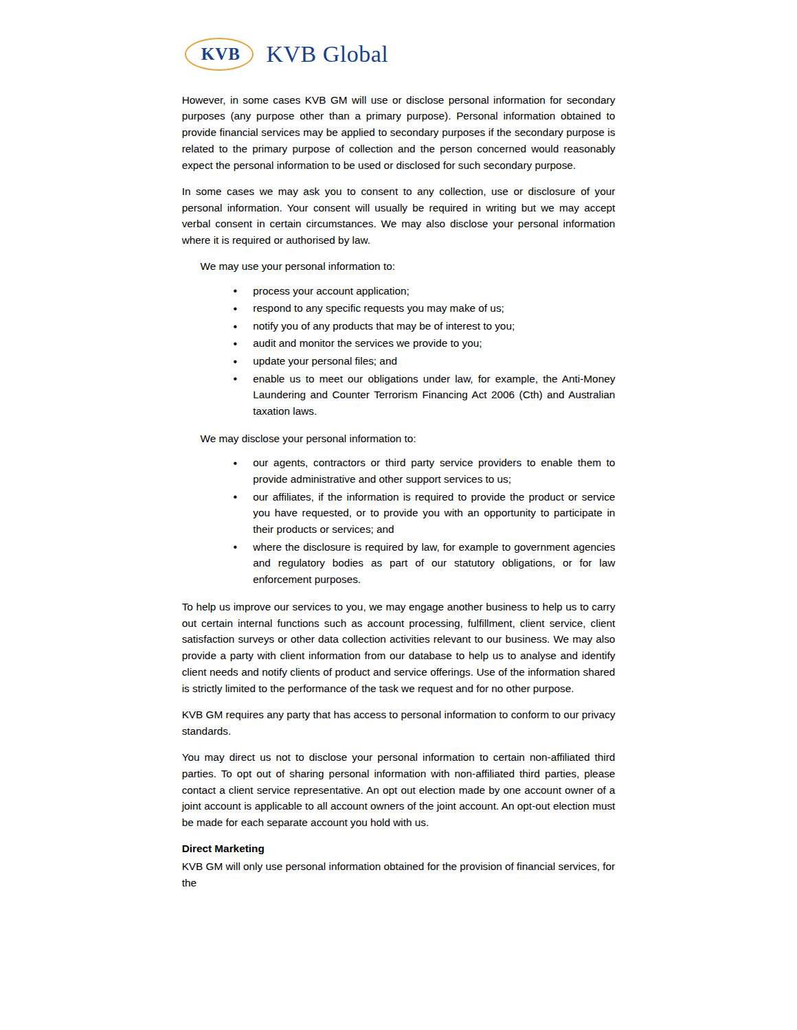KVB
KVB Global
However, in some cases KVB GM will use or disclose personal information for secondary purposes (any purpose other than a primary purpose). Personal information obtained to provide financial services may be applied to secondary purposes if the secondary purpose is related to the primary purpose of collection and the person concerned would reasonably expect the personal information to be used or disclosed for such secondary purpose.
In some cases we may ask you to consent to any collection, use or disclosure of your personal information. Your consent will usually be required in writing but we may accept verbal consent in certain circumstances. We may also disclose your personal information where it is required or authorised by law.
We may use your personal information to:
process your account application;
respond to any specific requests you may make of us;
notify you of any products that may be of interest to you;
audit and monitor the services we provide to you;
update your personal files; and
enable us to meet our obligations under law, for example, the Anti-Money Laundering and Counter Terrorism Financing Act 2006 (Cth) and Australian taxation laws.
We may disclose your personal information to:
our agents, contractors or third party service providers to enable them to provide administrative and other support services to us;
our affiliates, if the information is required to provide the product or service you have requested, or to provide you with an opportunity to participate in their products or services; and
where the disclosure is required by law, for example to government agencies and regulatory bodies as part of our statutory obligations, or for law enforcement purposes.
To help us improve our services to you, we may engage another business to help us to carry out certain internal functions such as account processing, fulfillment, client service, client satisfaction surveys or other data collection activities relevant to our business. We may also provide a party with client information from our database to help us to analyse and identify client needs and notify clients of product and service offerings. Use of the information shared is strictly limited to the performance of the task we request and for no other purpose.
KVB GM requires any party that has access to personal information to conform to our privacy standards.
You may direct us not to disclose your personal information to certain non-affiliated third parties. To opt out of sharing personal information with non-affiliated third parties, please contact a client service representative. An opt out election made by one account owner of a joint account is applicable to all account owners of the joint account. An opt-out election must be made for each separate account you hold with us.
Direct Marketing
KVB GM will only use personal information obtained for the provision of financial services, for the